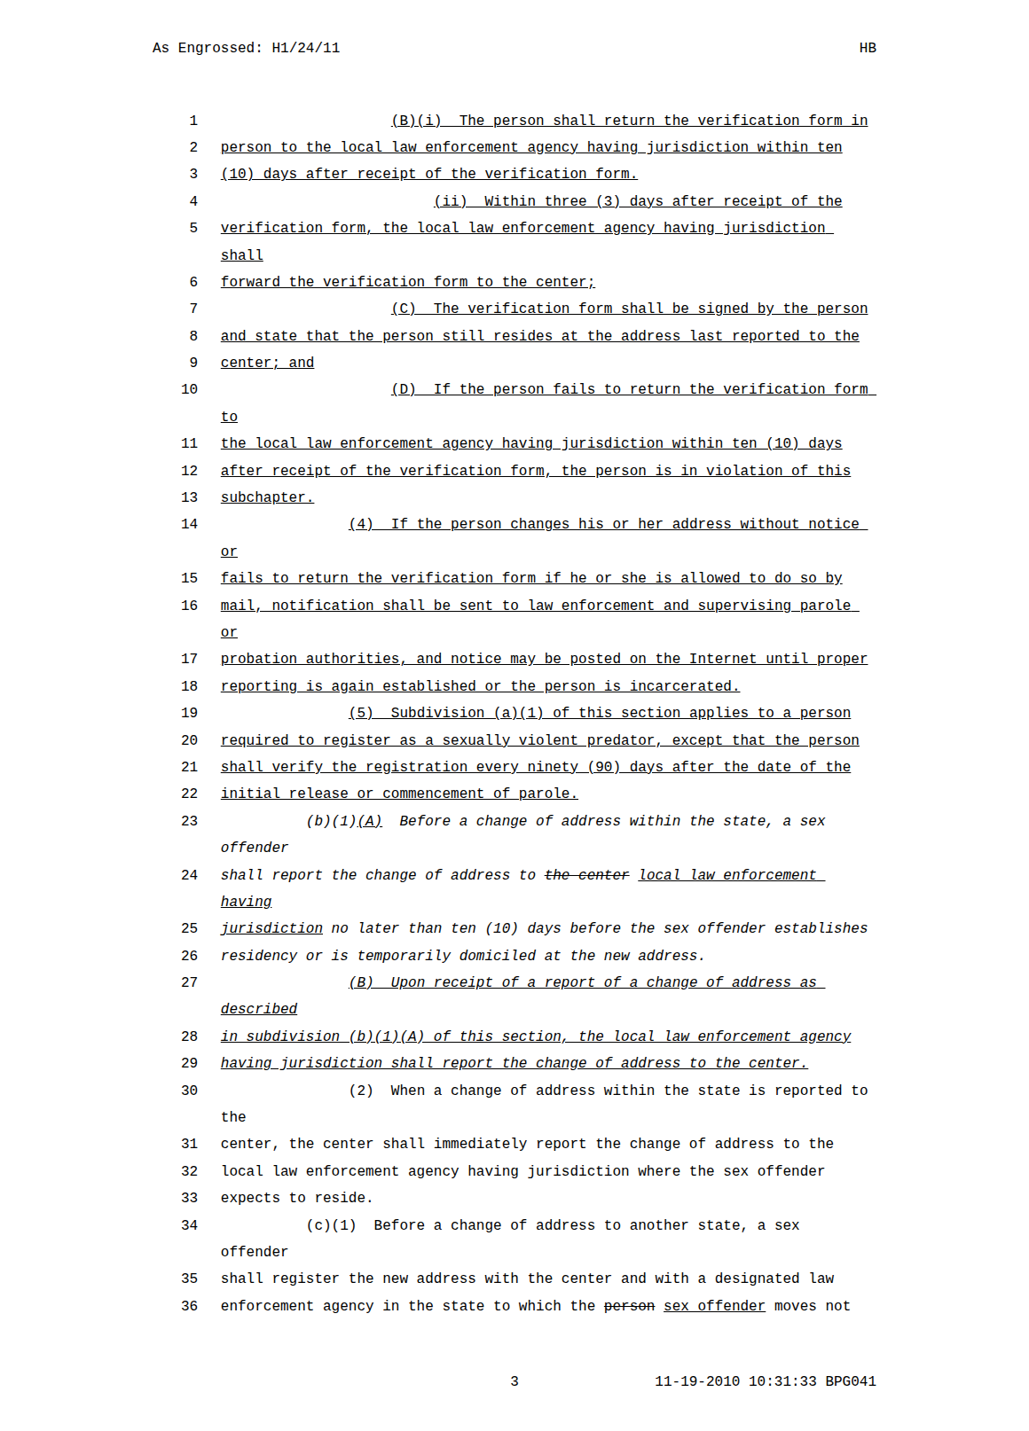As Engrossed: H1/24/11 HB
1 (B)(i) The person shall return the verification form in
2 person to the local law enforcement agency having jurisdiction within ten
3(10) days after receipt of the verification form.
4 (ii) Within three (3) days after receipt of the
5 verification form, the local law enforcement agency having jurisdiction shall
6 forward the verification form to the center;
7 (C) The verification form shall be signed by the person
8 and state that the person still resides at the address last reported to the
9 center; and
10 (D) If the person fails to return the verification form to
11 the local law enforcement agency having jurisdiction within ten (10) days
12 after receipt of the verification form, the person is in violation of this
13 subchapter.
14 (4) If the person changes his or her address without notice or
15 fails to return the verification form if he or she is allowed to do so by
16 mail, notification shall be sent to law enforcement and supervising parole or
17 probation authorities, and notice may be posted on the Internet until proper
18 reporting is again established or the person is incarcerated.
19 (5) Subdivision (a)(1) of this section applies to a person
20 required to register as a sexually violent predator, except that the person
21 shall verify the registration every ninety (90) days after the date of the
22 initial release or commencement of parole.
23 (b)(1)(A) Before a change of address within the state, a sex offender
24 shall report the change of address to the center local law enforcement having
25 jurisdiction no later than ten (10) days before the sex offender establishes
26 residency or is temporarily domiciled at the new address.
27 (B) Upon receipt of a report of a change of address as described
28 in subdivision (b)(1)(A) of this section, the local law enforcement agency
29 having jurisdiction shall report the change of address to the center.
30 (2) When a change of address within the state is reported to the
31 center, the center shall immediately report the change of address to the
32 local law enforcement agency having jurisdiction where the sex offender
33 expects to reside.
34 (c)(1) Before a change of address to another state, a sex offender
35 shall register the new address with the center and with a designated law
36 enforcement agency in the state to which the person sex offender moves not
3 11-19-2010 10:31:33 BPG041